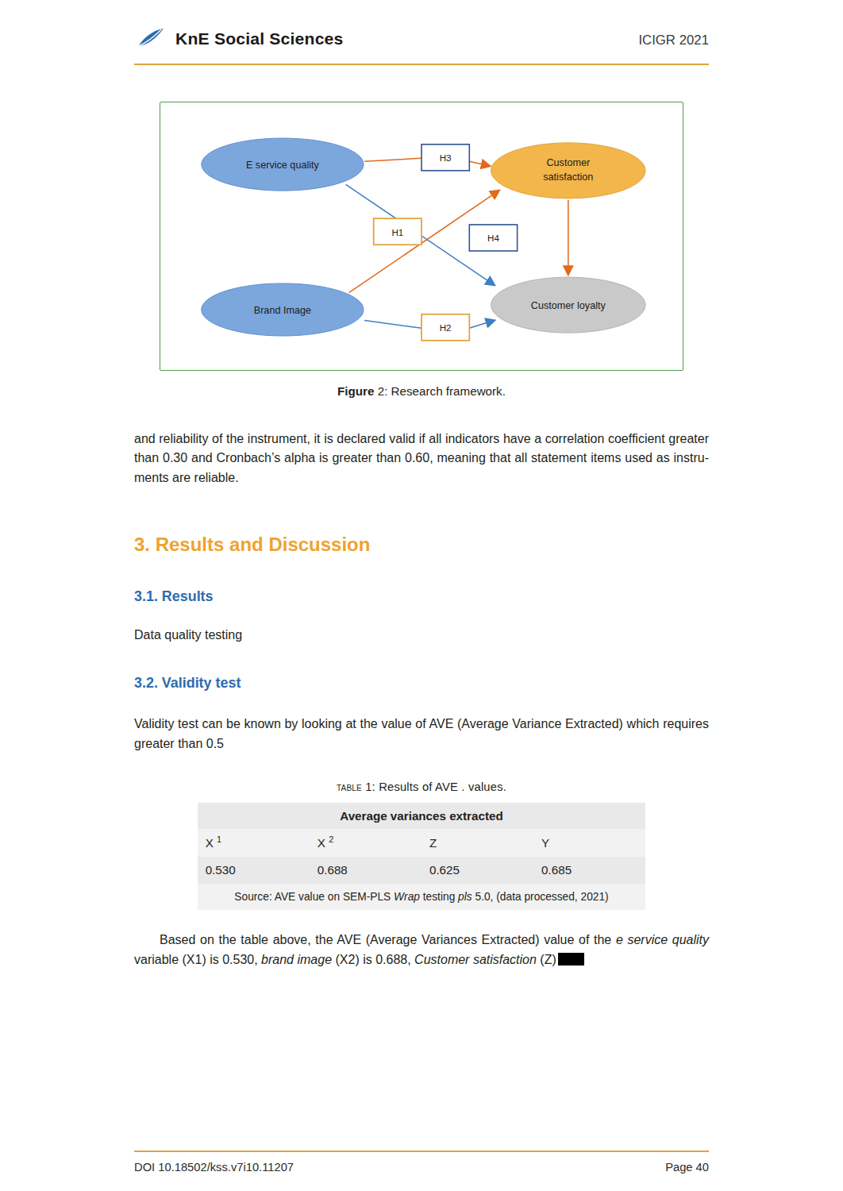KnE Social Sciences
ICIGR 2021
E service quality Brand Image Customer satisfaction Customer loyalty H3 H1 H4 H2
Figure 2: Research framework.
and reliability of the instrument, it is declared valid if all indicators have a correlation coefficient greater than 0.30 and Cronbach’s alpha is greater than 0.60, meaning that all statement items used as instruments are reliable.
3. Results and Discussion
3.1. Results
Data quality testing
3.2. Validity test
Validity test can be known by looking at the value of AVE (Average Variance Extracted) which requires greater than 0.5
Table 1: Results of AVE . values.
| Average variances extracted |
| --- |
| X 1 | X 2 | Z | Y |
| 0.530 | 0.688 | 0.625 | 0.685 |
| Source: AVE value on SEM-PLS Wrap testing pls 5.0, (data processed, 2021) |
Based on the table above, the AVE (Average Variances Extracted) value of the e service quality variable (X1) is 0.530, brand image (X2) is 0.688, Customer satisfaction (Z)
DOI 10.18502/kss.v7i10.11207 Page 40